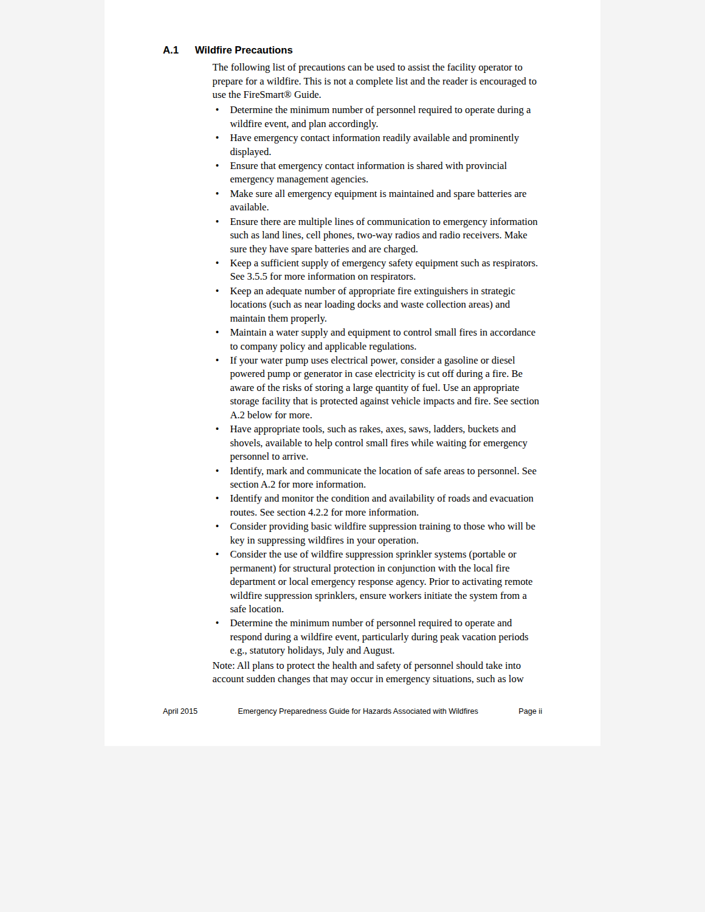A.1 Wildfire Precautions
The following list of precautions can be used to assist the facility operator to prepare for a wildfire. This is not a complete list and the reader is encouraged to use the FireSmart® Guide.
Determine the minimum number of personnel required to operate during a wildfire event, and plan accordingly.
Have emergency contact information readily available and prominently displayed.
Ensure that emergency contact information is shared with provincial emergency management agencies.
Make sure all emergency equipment is maintained and spare batteries are available.
Ensure there are multiple lines of communication to emergency information such as land lines, cell phones, two-way radios and radio receivers. Make sure they have spare batteries and are charged.
Keep a sufficient supply of emergency safety equipment such as respirators. See 3.5.5 for more information on respirators.
Keep an adequate number of appropriate fire extinguishers in strategic locations (such as near loading docks and waste collection areas) and maintain them properly.
Maintain a water supply and equipment to control small fires in accordance to company policy and applicable regulations.
If your water pump uses electrical power, consider a gasoline or diesel powered pump or generator in case electricity is cut off during a fire. Be aware of the risks of storing a large quantity of fuel. Use an appropriate storage facility that is protected against vehicle impacts and fire. See section A.2 below for more.
Have appropriate tools, such as rakes, axes, saws, ladders, buckets and shovels, available to help control small fires while waiting for emergency personnel to arrive.
Identify, mark and communicate the location of safe areas to personnel. See section A.2 for more information.
Identify and monitor the condition and availability of roads and evacuation routes. See section 4.2.2 for more information.
Consider providing basic wildfire suppression training to those who will be key in suppressing wildfires in your operation.
Consider the use of wildfire suppression sprinkler systems (portable or permanent) for structural protection in conjunction with the local fire department or local emergency response agency. Prior to activating remote wildfire suppression sprinklers, ensure workers initiate the system from a safe location.
Determine the minimum number of personnel required to operate and respond during a wildfire event, particularly during peak vacation periods e.g., statutory holidays, July and August.
Note: All plans to protect the health and safety of personnel should take into account sudden changes that may occur in emergency situations, such as low
April 2015 Emergency Preparedness Guide for Hazards Associated with Wildfires Page ii